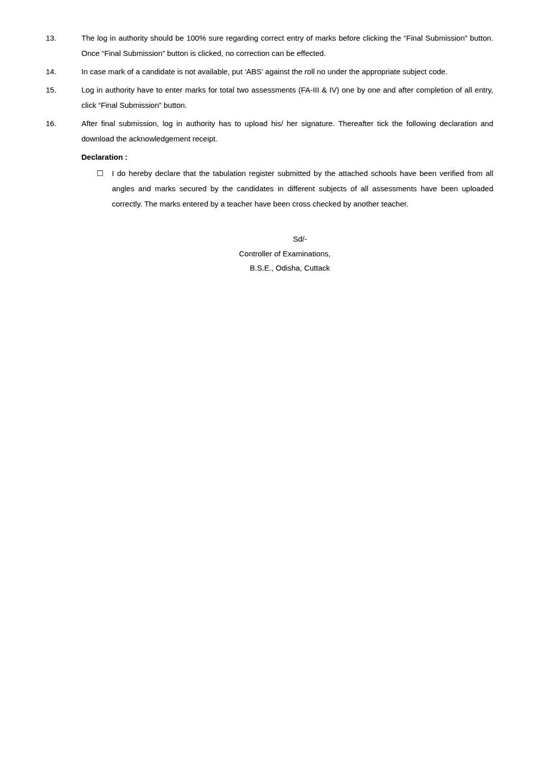13. The log in authority should be 100% sure regarding correct entry of marks before clicking the “Final Submission” button. Once “Final Submission” button is clicked, no correction can be effected.
14. In case mark of a candidate is not available, put ‘ABS’ against the roll no under the appropriate subject code.
15. Log in authority have to enter marks for total two assessments (FA-III & IV) one by one and after completion of all entry, click “Final Submission” button.
16. After final submission, log in authority has to upload his/ her signature. Thereafter tick the following declaration and download the acknowledgement receipt.
Declaration :
☐ I do hereby declare that the tabulation register submitted by the attached schools have been verified from all angles and marks secured by the candidates in different subjects of all assessments have been uploaded correctly. The marks entered by a teacher have been cross checked by another teacher.
Sd/- Controller of Examinations, B.S.E., Odisha, Cuttack